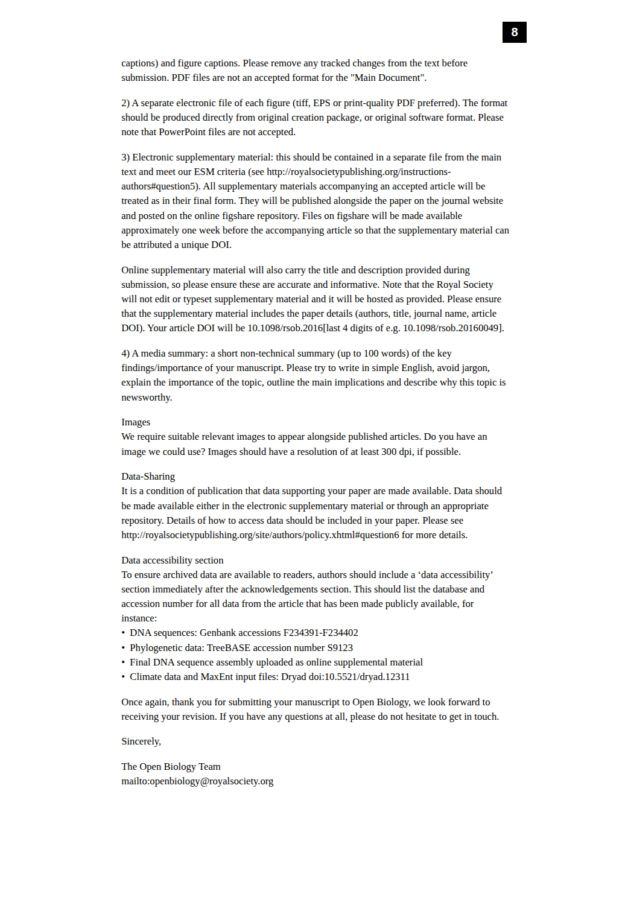8
captions) and figure captions. Please remove any tracked changes from the text before submission. PDF files are not an accepted format for the "Main Document".
2) A separate electronic file of each figure (tiff, EPS or print-quality PDF preferred). The format should be produced directly from original creation package, or original software format. Please note that PowerPoint files are not accepted.
3) Electronic supplementary material: this should be contained in a separate file from the main text and meet our ESM criteria (see http://royalsocietypublishing.org/instructions-authors#question5). All supplementary materials accompanying an accepted article will be treated as in their final form. They will be published alongside the paper on the journal website and posted on the online figshare repository. Files on figshare will be made available approximately one week before the accompanying article so that the supplementary material can be attributed a unique DOI.
Online supplementary material will also carry the title and description provided during submission, so please ensure these are accurate and informative. Note that the Royal Society will not edit or typeset supplementary material and it will be hosted as provided. Please ensure that the supplementary material includes the paper details (authors, title, journal name, article DOI). Your article DOI will be 10.1098/rsob.2016[last 4 digits of e.g. 10.1098/rsob.20160049].
4) A media summary: a short non-technical summary (up to 100 words) of the key findings/importance of your manuscript. Please try to write in simple English, avoid jargon, explain the importance of the topic, outline the main implications and describe why this topic is newsworthy.
Images
We require suitable relevant images to appear alongside published articles. Do you have an image we could use? Images should have a resolution of at least 300 dpi, if possible.
Data-Sharing
It is a condition of publication that data supporting your paper are made available. Data should be made available either in the electronic supplementary material or through an appropriate repository. Details of how to access data should be included in your paper. Please see http://royalsocietypublishing.org/site/authors/policy.xhtml#question6 for more details.
Data accessibility section
To ensure archived data are available to readers, authors should include a ‘data accessibility’ section immediately after the acknowledgements section. This should list the database and accession number for all data from the article that has been made publicly available, for instance:
DNA sequences: Genbank accessions F234391-F234402
Phylogenetic data: TreeBASE accession number S9123
Final DNA sequence assembly uploaded as online supplemental material
Climate data and MaxEnt input files: Dryad doi:10.5521/dryad.12311
Once again, thank you for submitting your manuscript to Open Biology, we look forward to receiving your revision. If you have any questions at all, please do not hesitate to get in touch.
Sincerely,
The Open Biology Team
mailto:openbiology@royalsociety.org